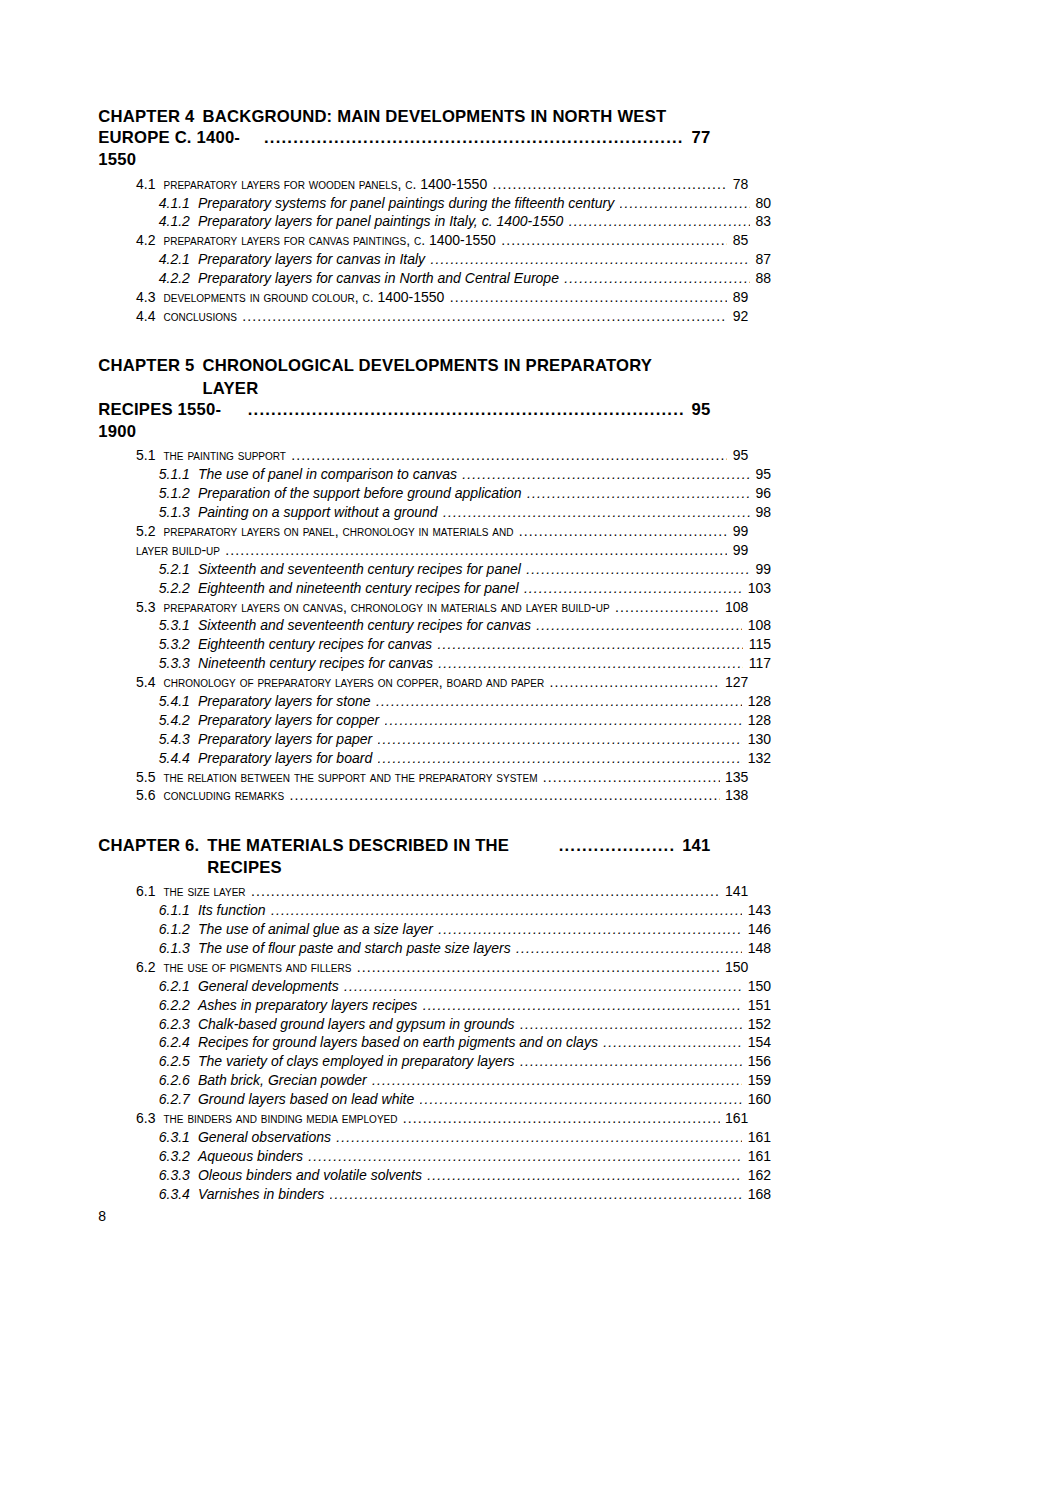CHAPTER 4 BACKGROUND: MAIN DEVELOPMENTS IN NORTH WEST
EUROPE C. 1400-1550 .................................................................................. 77
4.1 Preparatory layers for wooden panels, c. 1400-1550 ....................................................................... 78
4.1.1 Preparatory systems for panel paintings during the fifteenth century ....................................... 80
4.1.2 Preparatory layers for panel paintings in Italy, c. 1400-1550 .................................................... 83
4.2 Preparatory layers for canvas paintings, c. 1400-1550 ................................................................... 85
4.2.1 Preparatory layers for canvas in Italy ....................................................................................... 87
4.2.2 Preparatory layers for canvas in North and Central Europe ....................................................... 88
4.3 Developments in ground colour, c. 1400-1550 ............................................................................. 89
4.4 Conclusions ................................................................................................................................. 92
CHAPTER 5 CHRONOLOGICAL DEVELOPMENTS IN PREPARATORY LAYER
RECIPES 1550-1900 ..................................................................................... 95
5.1 The painting support ..................................................................................................................... 95
5.1.1 The use of panel in comparison to canvas .................................................................................. 95
5.1.2 Preparation of the support before ground application ............................................................. 96
5.1.3 Painting on a support without a ground ..................................................................................... 98
5.2 Preparatory layers on panel, chronology in materials and .............................................................. 99
layer build-up .............................................................................................................................................. 99
5.2.1 Sixteenth and seventeenth century recipes for panel .............................................................. 99
5.2.2 Eighteenth and nineteenth century recipes for panel ............................................................ 103
5.3 Preparatory layers on canvas, chronology in materials and layer build-up ..................................... 108
5.3.1 Sixteenth and seventeenth century recipes for canvas ........................................................... 108
5.3.2 Eighteenth century recipes for canvas ..................................................................................... 115
5.3.3 Nineteenth century recipes for canvas ..................................................................................... 117
5.4 Chronology of preparatory layers on copper, board and paper ....................................................... 127
5.4.1 Preparatory layers for stone ................................................................................................. 128
5.4.2 Preparatory layers for copper .............................................................................................. 128
5.4.3 Preparatory layers for paper ................................................................................................ 130
5.4.4 Preparatory layers for board ................................................................................................ 132
5.5 The relation between the support and the preparatory system ....................................................... 135
5.6 Concluding remarks ..................................................................................................................... 138
CHAPTER 6. THE MATERIALS DESCRIBED IN THE RECIPES ...................... 141
6.1 The size layer .............................................................................................................................. 141
6.1.1 Its function ................................................................................................................................. 143
6.1.2 The use of animal glue as a size layer ....................................................................................... 146
6.1.3 The use of flour paste and starch paste size layers ................................................................ 148
6.2 The use of pigments and fillers ..................................................................................................... 150
6.2.1 General developments ..................................................................................................................... 150
6.2.2 Ashes in preparatory layers recipes ........................................................................................... 151
6.2.3 Chalk-based ground layers and gypsum in grounds ................................................................ 152
6.2.4 Recipes for ground layers based on earth pigments and on clays ........................................... 154
6.2.5 The variety of clays employed in preparatory layers .............................................................. 156
6.2.6 Bath brick, Grecian powder ................................................................................................. 159
6.2.7 Ground layers based on lead white ............................................................................................. 160
6.3 The binders and binding media employed ....................................................................................... 161
6.3.1 General observations ....................................................................................................................... 161
6.3.2 Aqueous binders ................................................................................................................. 161
6.3.3 Oleous binders and volatile solvents ......................................................................................... 162
6.3.4 Varnishes in binders ......................................................................................................................... 168
8